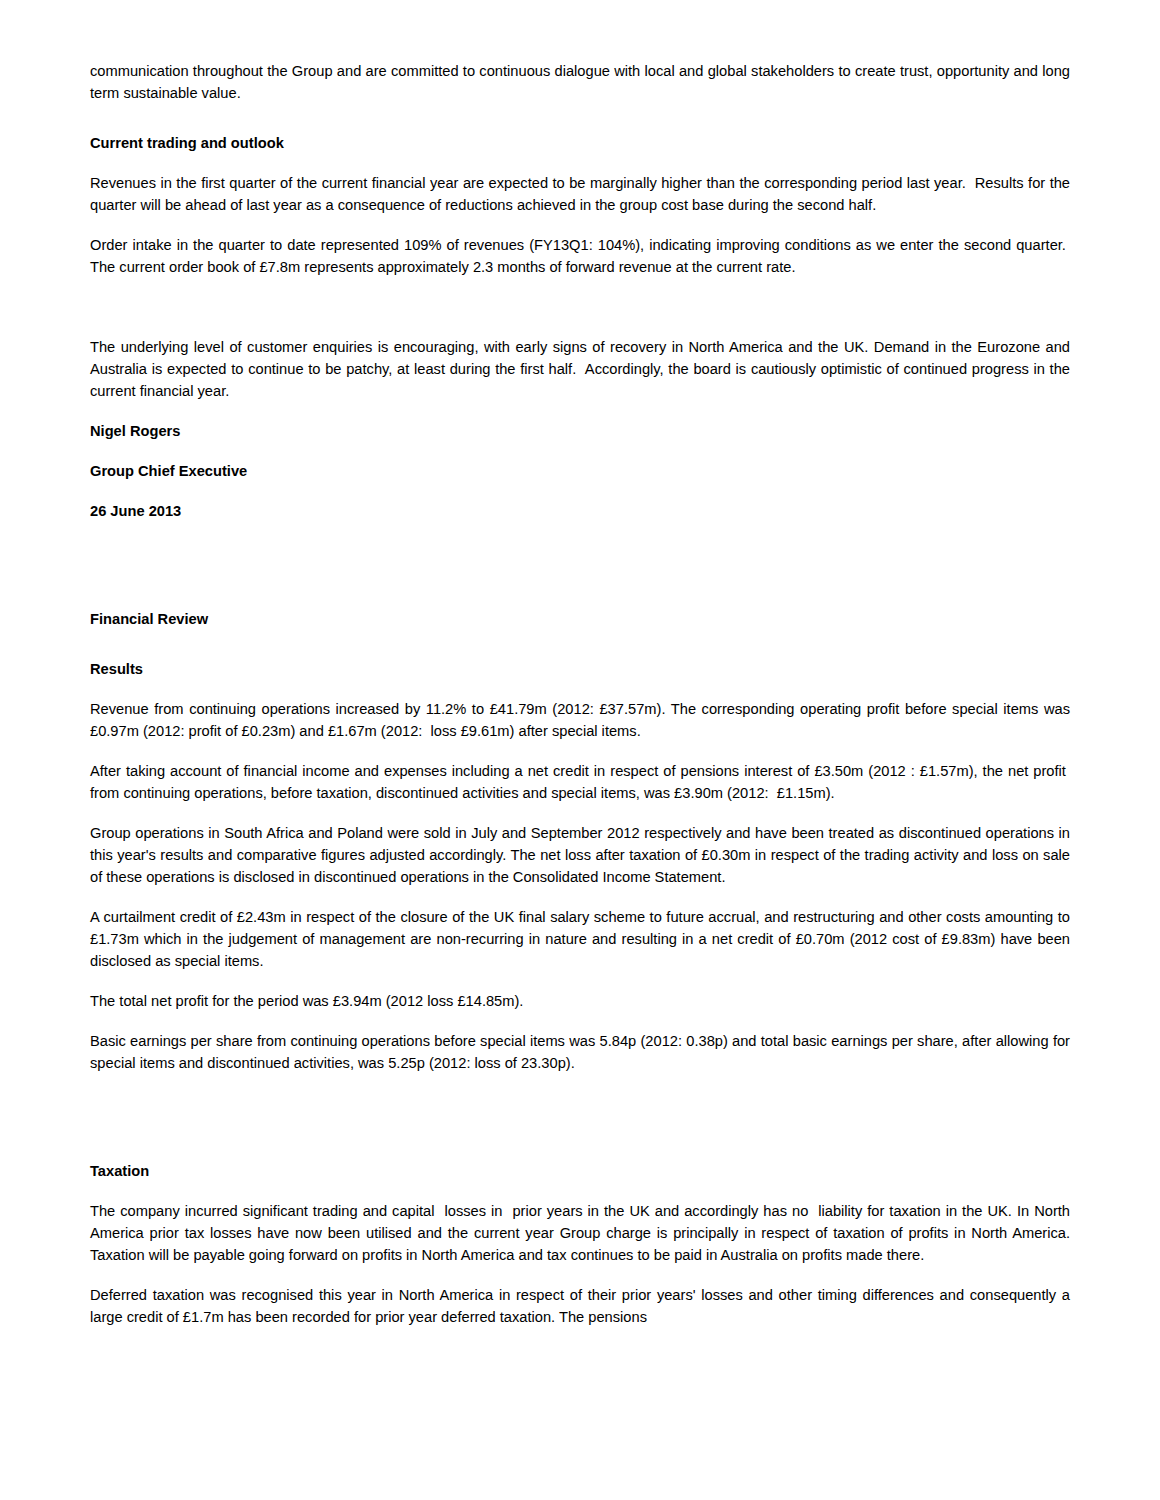communication throughout the Group and are committed to continuous dialogue with local and global stakeholders to create trust, opportunity and long term sustainable value.
Current trading and outlook
Revenues in the first quarter of the current financial year are expected to be marginally higher than the corresponding period last year. Results for the quarter will be ahead of last year as a consequence of reductions achieved in the group cost base during the second half.
Order intake in the quarter to date represented 109% of revenues (FY13Q1: 104%), indicating improving conditions as we enter the second quarter. The current order book of £7.8m represents approximately 2.3 months of forward revenue at the current rate.
The underlying level of customer enquiries is encouraging, with early signs of recovery in North America and the UK. Demand in the Eurozone and Australia is expected to continue to be patchy, at least during the first half. Accordingly, the board is cautiously optimistic of continued progress in the current financial year.
Nigel Rogers
Group Chief Executive
26 June 2013
Financial Review
Results
Revenue from continuing operations increased by 11.2% to £41.79m (2012: £37.57m). The corresponding operating profit before special items was £0.97m (2012: profit of £0.23m) and £1.67m (2012: loss £9.61m) after special items.
After taking account of financial income and expenses including a net credit in respect of pensions interest of £3.50m (2012 : £1.57m), the net profit from continuing operations, before taxation, discontinued activities and special items, was £3.90m (2012: £1.15m).
Group operations in South Africa and Poland were sold in July and September 2012 respectively and have been treated as discontinued operations in this year's results and comparative figures adjusted accordingly. The net loss after taxation of £0.30m in respect of the trading activity and loss on sale of these operations is disclosed in discontinued operations in the Consolidated Income Statement.
A curtailment credit of £2.43m in respect of the closure of the UK final salary scheme to future accrual, and restructuring and other costs amounting to £1.73m which in the judgement of management are non-recurring in nature and resulting in a net credit of £0.70m (2012 cost of £9.83m) have been disclosed as special items.
The total net profit for the period was £3.94m (2012 loss £14.85m).
Basic earnings per share from continuing operations before special items was 5.84p (2012: 0.38p) and total basic earnings per share, after allowing for special items and discontinued activities, was 5.25p (2012: loss of 23.30p).
Taxation
The company incurred significant trading and capital losses in prior years in the UK and accordingly has no liability for taxation in the UK. In North America prior tax losses have now been utilised and the current year Group charge is principally in respect of taxation of profits in North America. Taxation will be payable going forward on profits in North America and tax continues to be paid in Australia on profits made there.
Deferred taxation was recognised this year in North America in respect of their prior years' losses and other timing differences and consequently a large credit of £1.7m has been recorded for prior year deferred taxation. The pensions